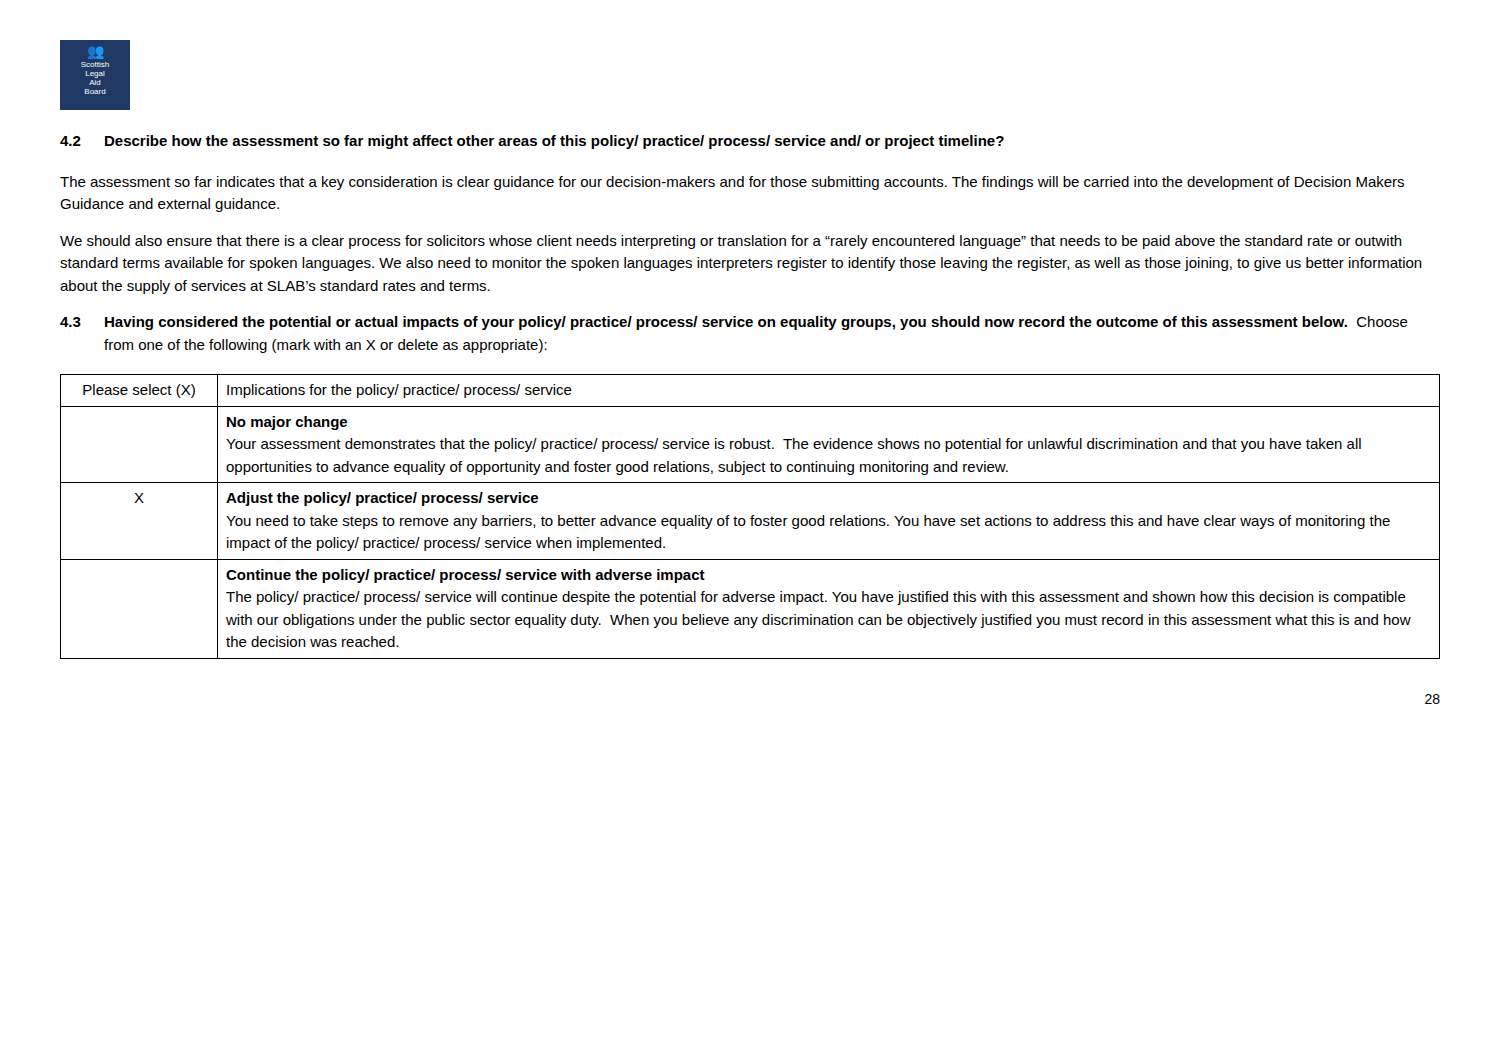👥 Scottish
Legal
Aid
Board
4.2 Describe how the assessment so far might affect other areas of this policy/ practice/ process/ service and/ or project timeline?
The assessment so far indicates that a key consideration is clear guidance for our decision-makers and for those submitting accounts. The findings will be carried into the development of Decision Makers Guidance and external guidance.
We should also ensure that there is a clear process for solicitors whose client needs interpreting or translation for a “rarely encountered language” that needs to be paid above the standard rate or outwith standard terms available for spoken languages. We also need to monitor the spoken languages interpreters register to identify those leaving the register, as well as those joining, to give us better information about the supply of services at SLAB’s standard rates and terms.
4.3 Having considered the potential or actual impacts of your policy/ practice/ process/ service on equality groups, you should now record the outcome of this assessment below. Choose from one of the following (mark with an X or delete as appropriate):
| Please select (X) | Implications for the policy/ practice/ process/ service |
| | No major change Your assessment demonstrates that the policy/ practice/ process/ service is robust. The evidence shows no potential for unlawful discrimination and that you have taken all opportunities to advance equality of opportunity and foster good relations, subject to continuing monitoring and review. |
| X | Adjust the policy/ practice/ process/ service You need to take steps to remove any barriers, to better advance equality of to foster good relations. You have set actions to address this and have clear ways of monitoring the impact of the policy/ practice/ process/ service when implemented. |
| | Continue the policy/ practice/ process/ service with adverse impact The policy/ practice/ process/ service will continue despite the potential for adverse impact. You have justified this with this assessment and shown how this decision is compatible with our obligations under the public sector equality duty. When you believe any discrimination can be objectively justified you must record in this assessment what this is and how the decision was reached. |
28